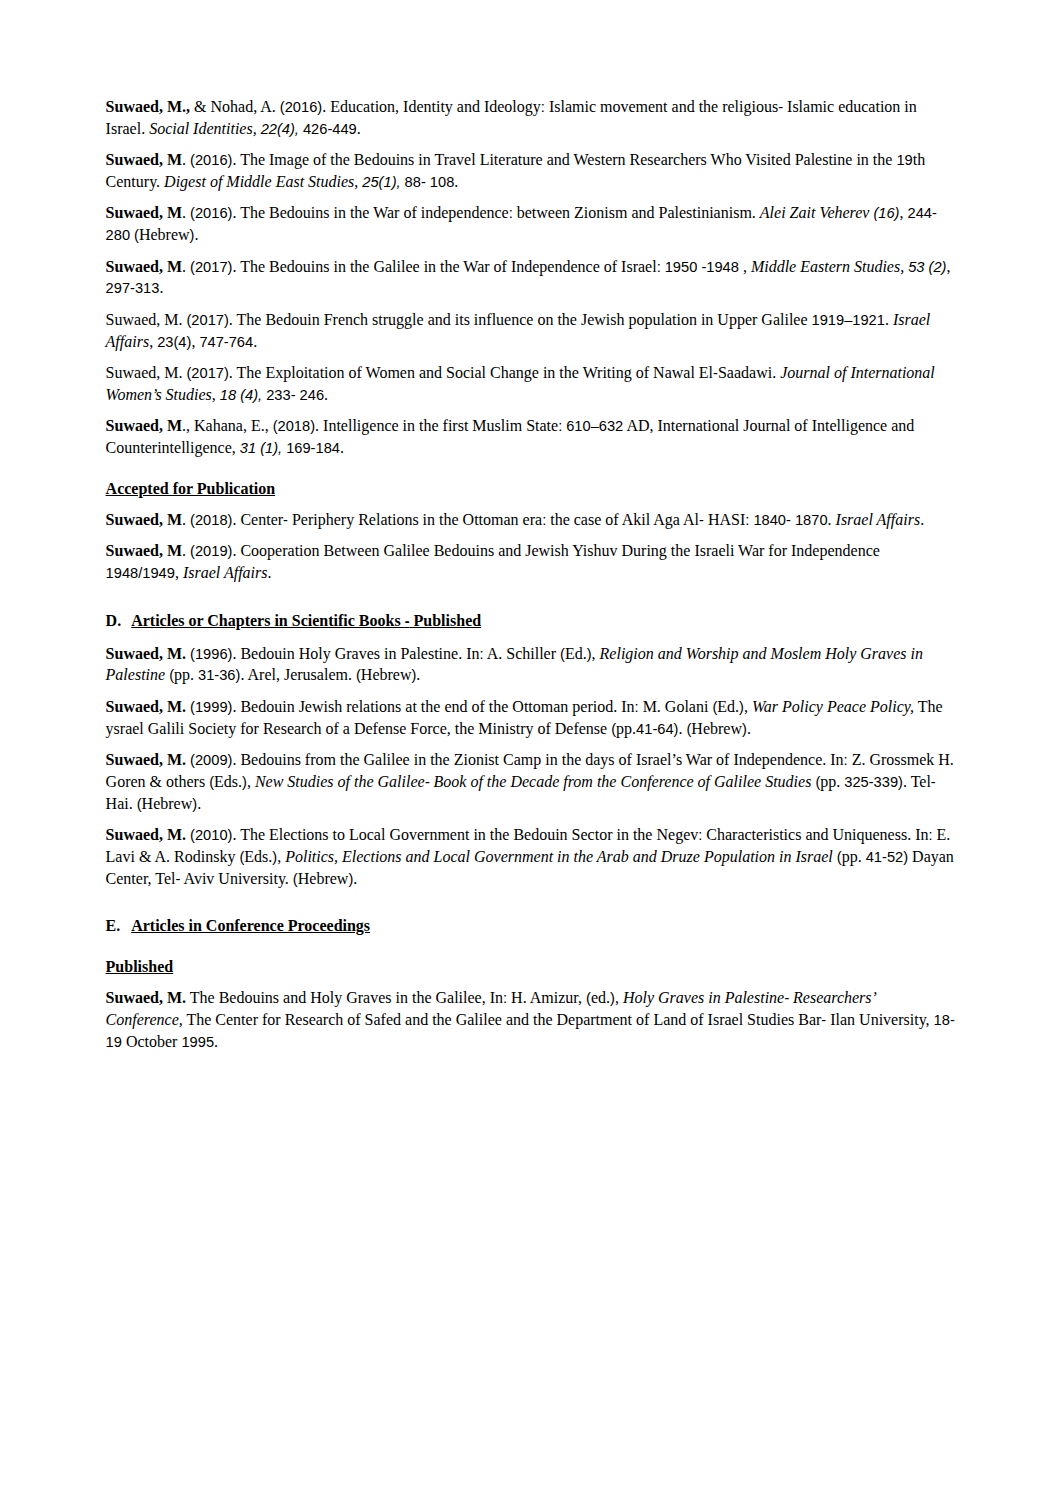Suwaed, M., & Nohad, A. (2016). Education, Identity and Ideology: Islamic movement and the religious- Islamic education in Israel. Social Identities, 22(4), 426-449.
Suwaed, M. (2016). The Image of the Bedouins in Travel Literature and Western Researchers Who Visited Palestine in the 19th Century. Digest of Middle East Studies, 25(1), 88- 108.
Suwaed, M. (2016). The Bedouins in the War of independence: between Zionism and Palestinianism. Alei Zait Veherev (16), 244- 280 (Hebrew).
Suwaed, M. (2017). The Bedouins in the Galilee in the War of Independence of Israel: 1950 -1948 , Middle Eastern Studies, 53 (2), 297-313.
Suwaed, M. (2017). The Bedouin French struggle and its influence on the Jewish population in Upper Galilee 1919–1921. Israel Affairs, 23(4), 747-764.
Suwaed, M. (2017). The Exploitation of Women and Social Change in the Writing of Nawal El-Saadawi. Journal of International Women’s Studies, 18 (4), 233- 246.
Suwaed, M., Kahana, E., (2018). Intelligence in the first Muslim State: 610–632 AD, International Journal of Intelligence and Counterintelligence, 31 (1), 169-184.
Accepted for Publication
Suwaed, M. (2018). Center- Periphery Relations in the Ottoman era: the case of Akil Aga Al- HASI: 1840- 1870. Israel Affairs.
Suwaed, M. (2019). Cooperation Between Galilee Bedouins and Jewish Yishuv During the Israeli War for Independence 1948/1949, Israel Affairs.
D. Articles or Chapters in Scientific Books - Published
Suwaed, M. (1996). Bedouin Holy Graves in Palestine. In: A. Schiller (Ed.), Religion and Worship and Moslem Holy Graves in Palestine (pp. 31-36). Arel, Jerusalem. (Hebrew).
Suwaed, M. (1999). Bedouin Jewish relations at the end of the Ottoman period. In: M. Golani (Ed.), War Policy Peace Policy, The ysrael Galili Society for Research of a Defense Force, the Ministry of Defense (pp.41-64). (Hebrew).
Suwaed, M. (2009). Bedouins from the Galilee in the Zionist Camp in the days of Israel’s War of Independence. In: Z. Grossmek H. Goren & others (Eds.), New Studies of the Galilee- Book of the Decade from the Conference of Galilee Studies (pp. 325-339). Tel- Hai. (Hebrew).
Suwaed, M. (2010). The Elections to Local Government in the Bedouin Sector in the Negev: Characteristics and Uniqueness. In: E. Lavi & A. Rodinsky (Eds.), Politics, Elections and Local Government in the Arab and Druze Population in Israel (pp. 41-52) Dayan Center, Tel- Aviv University. (Hebrew).
E. Articles in Conference Proceedings
Published
Suwaed, M. The Bedouins and Holy Graves in the Galilee, In: H. Amizur, (ed.), Holy Graves in Palestine- Researchers’ Conference, The Center for Research of Safed and the Galilee and the Department of Land of Israel Studies Bar- Ilan University, 18-19 October 1995.